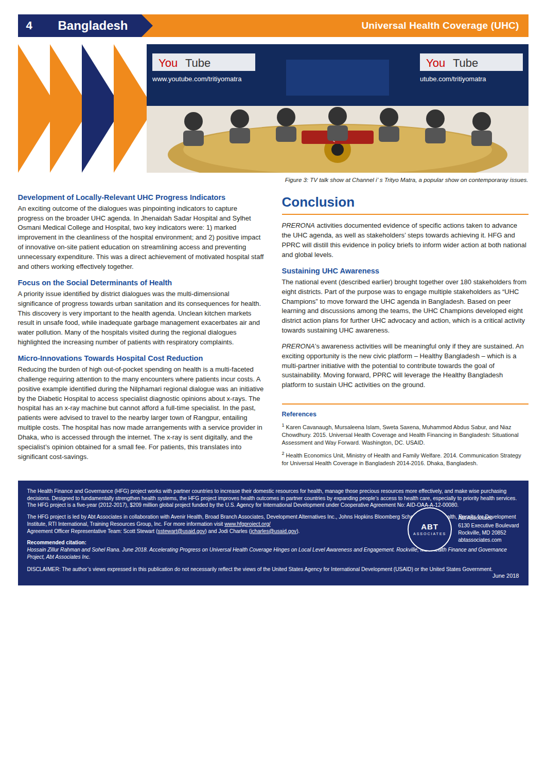4
Bangladesh
Universal Health Coverage (UHC)
Figure 3: TV talk show at Channel i’ s Trityo Matra, a popular show on contemporaray issues.
Development of Locally-Relevant UHC Progress Indicators
An exciting outcome of the dialogues was pinpointing indicators to capture progress on the broader UHC agenda. In Jhenaidah Sadar Hospital and Sylhet Osmani Medical College and Hospital, two key indicators were: 1) marked improvement in the cleanliness of the hospital environment; and 2) positive impact of innovative on-site patient education on streamlining access and preventing unnecessary expenditure. This was a direct achievement of motivated hospital staff and others working effectively together.
Focus on the Social Determinants of Health
A priority issue identified by district dialogues was the multi-dimensional significance of progress towards urban sanitation and its consequences for health. This discovery is very important to the health agenda. Unclean kitchen markets result in unsafe food, while inadequate garbage management exacerbates air and water pollution. Many of the hospitals visited during the regional dialogues highlighted the increasing number of patients with respiratory complaints.
Micro-Innovations Towards Hospital Cost Reduction
Reducing the burden of high out-of-pocket spending on health is a multi-faceted challenge requiring attention to the many encounters where patients incur costs. A positive example identified during the Nilphamari regional dialogue was an initiative by the Diabetic Hospital to access specialist diagnostic opinions about x-rays. The hospital has an x-ray machine but cannot afford a full-time specialist. In the past, patients were advised to travel to the nearby larger town of Rangpur, entailing multiple costs. The hospital has now made arrangements with a service provider in Dhaka, who is accessed through the internet. The x-ray is sent digitally, and the specialist’s opinion obtained for a small fee. For patients, this translates into significant cost-savings.
Conclusion
PRERONA activities documented evidence of specific actions taken to advance the UHC agenda, as well as stakeholders’ steps towards achieving it. HFG and PPRC will distill this evidence in policy briefs to inform wider action at both national and global levels.
Sustaining UHC Awareness
The national event (described earlier) brought together over 180 stakeholders from eight districts. Part of the purpose was to engage multiple stakeholders as “UHC Champions” to move forward the UHC agenda in Bangladesh. Based on peer learning and discussions among the teams, the UHC Champions developed eight district action plans for further UHC advocacy and action, which is a critical activity towards sustaining UHC awareness.
PRERONA’s awareness activities will be meaningful only if they are sustained. An exciting opportunity is the new civic platform – Healthy Bangladesh – which is a multi-partner initiative with the potential to contribute towards the goal of sustainability. Moving forward, PPRC will leverage the Healthy Bangladesh platform to sustain UHC activities on the ground.
References
1 Karen Cavanaugh, Mursaleena Islam, Sweta Saxena, Muhammod Abdus Sabur, and Niaz Chowdhury. 2015. Universal Health Coverage and Health Financing in Bangladesh: Situational Assessment and Way Forward. Washington, DC. USAID.
2 Health Economics Unit, Ministry of Health and Family Welfare. 2014. Communication Strategy for Universal Health Coverage in Bangladesh 2014-2016. Dhaka, Bangladesh.
The Health Finance and Governance (HFG) project works with partner countries to increase their domestic resources for health, manage those precious resources more effectively, and make wise purchasing decisions. Designed to fundamentally strengthen health systems, the HFG project improves health outcomes in partner countries by expanding people’s access to health care, especially to priority health services. The HFG project is a five-year (2012-2017), $209 million global project funded by the U.S. Agency for International Development under Cooperative Agreement No: AID-OAA-A-12-00080.
The HFG project is led by Abt Associates in collaboration with Avenir Health, Broad Branch Associates, Development Alternatives Inc., Johns Hopkins Bloomberg School of Public Health, Results for Development Institute, RTI International, Training Resources Group, Inc. For more information visit www.hfgproject.org/
Agreement Officer Representative Team: Scott Stewart (sstewart@usaid.gov) and Jodi Charles (jcharles@usaid.gov).
Recommended citation:
Hossain Zillur Rahman and Sohel Rana. June 2018. Accelerating Progress on Universal Health Coverage Hinges on Local Level Awareness and Engagement. Rockville, MD: Health Finance and Governance Project, Abt Associates Inc.
DISCLAIMER: The author’s views expressed in this publication do not necessarily reflect the views of the United States Agency for International Development (USAID) or the United States Government.
ABT
ASSOCIATES
Abt Associates
6130 Executive Boulevard
Rockville, MD 20852
abtassociates.com
June 2018